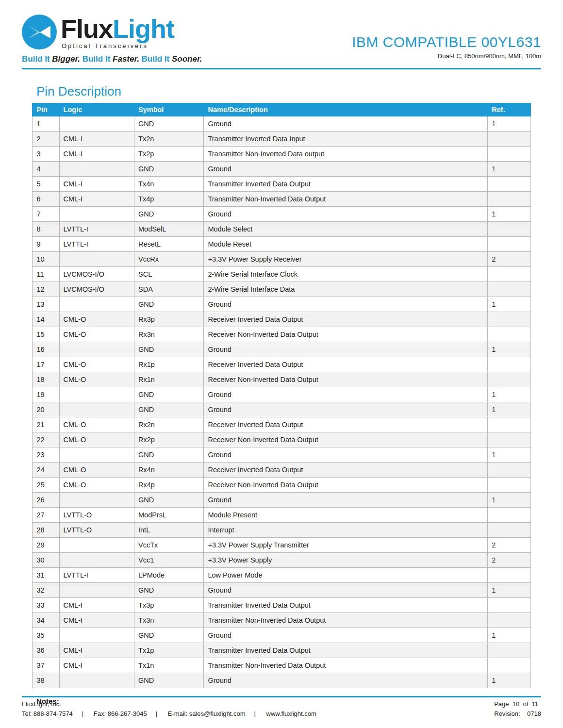FluxLight
Optical Transceivers
Build It Bigger. Build It Faster. Build It Sooner.
IBM COMPATIBLE 00YL631
Dual-LC, 850nm/900nm, MMF, 100m
Pin Description
| Pin | Logic | Symbol | Name/Description | Ref. |
| --- | --- | --- | --- | --- |
| 1 | | GND | Ground | 1 |
| 2 | CML-I | Tx2n | Transmitter Inverted Data Input | |
| 3 | CML-I | Tx2p | Transmitter Non-Inverted Data output | |
| 4 | | GND | Ground | 1 |
| 5 | CML-I | Tx4n | Transmitter Inverted Data Output | |
| 6 | CML-I | Tx4p | Transmitter Non-Inverted Data Output | |
| 7 | | GND | Ground | 1 |
| 8 | LVTTL-I | ModSelL | Module Select | |
| 9 | LVTTL-I | ResetL | Module Reset | |
| 10 | | VccRx | +3.3V Power Supply Receiver | 2 |
| 11 | LVCMOS-I/O | SCL | 2-Wire Serial Interface Clock | |
| 12 | LVCMOS-I/O | SDA | 2-Wire Serial Interface Data | |
| 13 | | GND | Ground | 1 |
| 14 | CML-O | Rx3p | Receiver Inverted Data Output | |
| 15 | CML-O | Rx3n | Receiver Non-Inverted Data Output | |
| 16 | | GND | Ground | 1 |
| 17 | CML-O | Rx1p | Receiver Inverted Data Output | |
| 18 | CML-O | Rx1n | Receiver Non-Inverted Data Output | |
| 19 | | GND | Ground | 1 |
| 20 | | GND | Ground | 1 |
| 21 | CML-O | Rx2n | Receiver Inverted Data Output | |
| 22 | CML-O | Rx2p | Receiver Non-Inverted Data Output | |
| 23 | | GND | Ground | 1 |
| 24 | CML-O | Rx4n | Receiver Inverted Data Output | |
| 25 | CML-O | Rx4p | Receiver Non-Inverted Data Output | |
| 26 | | GND | Ground | 1 |
| 27 | LVTTL-O | ModPrsL | Module Present | |
| 28 | LVTTL-O | IntL | Interrupt | |
| 29 | | VccTx | +3.3V Power Supply Transmitter | 2 |
| 30 | | Vcc1 | +3.3V Power Supply | 2 |
| 31 | LVTTL-I | LPMode | Low Power Mode | |
| 32 | | GND | Ground | 1 |
| 33 | CML-I | Tx3p | Transmitter Inverted Data Output | |
| 34 | CML-I | Tx3n | Transmitter Non-Inverted Data Output | |
| 35 | | GND | Ground | 1 |
| 36 | CML-I | Tx1p | Transmitter Inverted Data Output | |
| 37 | CML-I | Tx1n | Transmitter Non-Inverted Data Output | |
| 38 | | GND | Ground | 1 |
Notes:
FluxLight, Inc.
Tel: 888-874-7574| Fax: 866-267-3045| E-mail: sales@fluxlight.com| www.fluxlight.com
Page 10 of 11
Revision: 0718